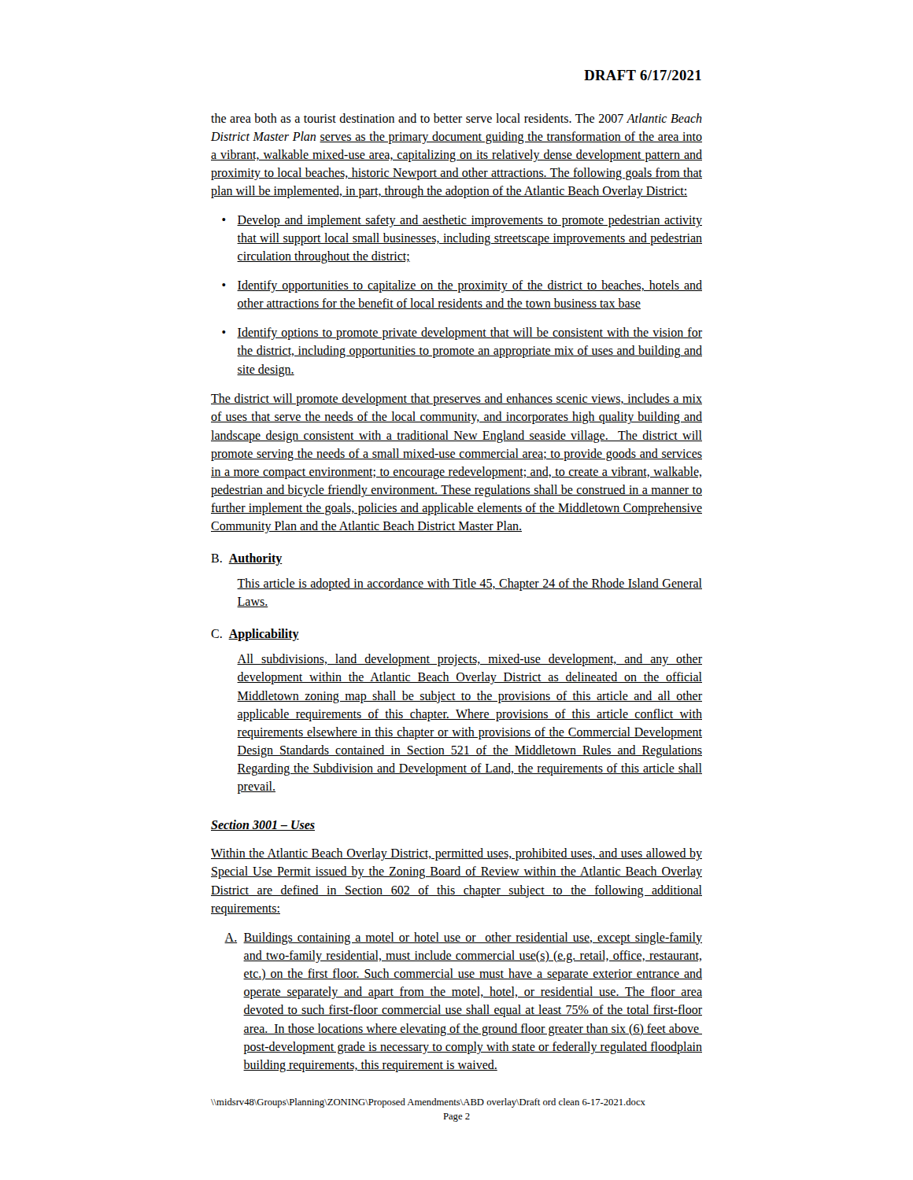DRAFT 6/17/2021
the area both as a tourist destination and to better serve local residents. The 2007 Atlantic Beach District Master Plan serves as the primary document guiding the transformation of the area into a vibrant, walkable mixed-use area, capitalizing on its relatively dense development pattern and proximity to local beaches, historic Newport and other attractions. The following goals from that plan will be implemented, in part, through the adoption of the Atlantic Beach Overlay District:
Develop and implement safety and aesthetic improvements to promote pedestrian activity that will support local small businesses, including streetscape improvements and pedestrian circulation throughout the district;
Identify opportunities to capitalize on the proximity of the district to beaches, hotels and other attractions for the benefit of local residents and the town business tax base
Identify options to promote private development that will be consistent with the vision for the district, including opportunities to promote an appropriate mix of uses and building and site design.
The district will promote development that preserves and enhances scenic views, includes a mix of uses that serve the needs of the local community, and incorporates high quality building and landscape design consistent with a traditional New England seaside village. The district will promote serving the needs of a small mixed-use commercial area; to provide goods and services in a more compact environment; to encourage redevelopment; and, to create a vibrant, walkable, pedestrian and bicycle friendly environment. These regulations shall be construed in a manner to further implement the goals, policies and applicable elements of the Middletown Comprehensive Community Plan and the Atlantic Beach District Master Plan.
B. Authority
This article is adopted in accordance with Title 45, Chapter 24 of the Rhode Island General Laws.
C. Applicability
All subdivisions, land development projects, mixed-use development, and any other development within the Atlantic Beach Overlay District as delineated on the official Middletown zoning map shall be subject to the provisions of this article and all other applicable requirements of this chapter. Where provisions of this article conflict with requirements elsewhere in this chapter or with provisions of the Commercial Development Design Standards contained in Section 521 of the Middletown Rules and Regulations Regarding the Subdivision and Development of Land, the requirements of this article shall prevail.
Section 3001 – Uses
Within the Atlantic Beach Overlay District, permitted uses, prohibited uses, and uses allowed by Special Use Permit issued by the Zoning Board of Review within the Atlantic Beach Overlay District are defined in Section 602 of this chapter subject to the following additional requirements:
Buildings containing a motel or hotel use or other residential use, except single-family and two-family residential, must include commercial use(s) (e.g. retail, office, restaurant, etc.) on the first floor. Such commercial use must have a separate exterior entrance and operate separately and apart from the motel, hotel, or residential use. The floor area devoted to such first-floor commercial use shall equal at least 75% of the total first-floor area. In those locations where elevating of the ground floor greater than six (6) feet above post-development grade is necessary to comply with state or federally regulated floodplain building requirements, this requirement is waived.
\\midsrv48\Groups\Planning\ZONING\Proposed Amendments\ABD overlay\Draft ord clean 6-17-2021.docx
Page 2